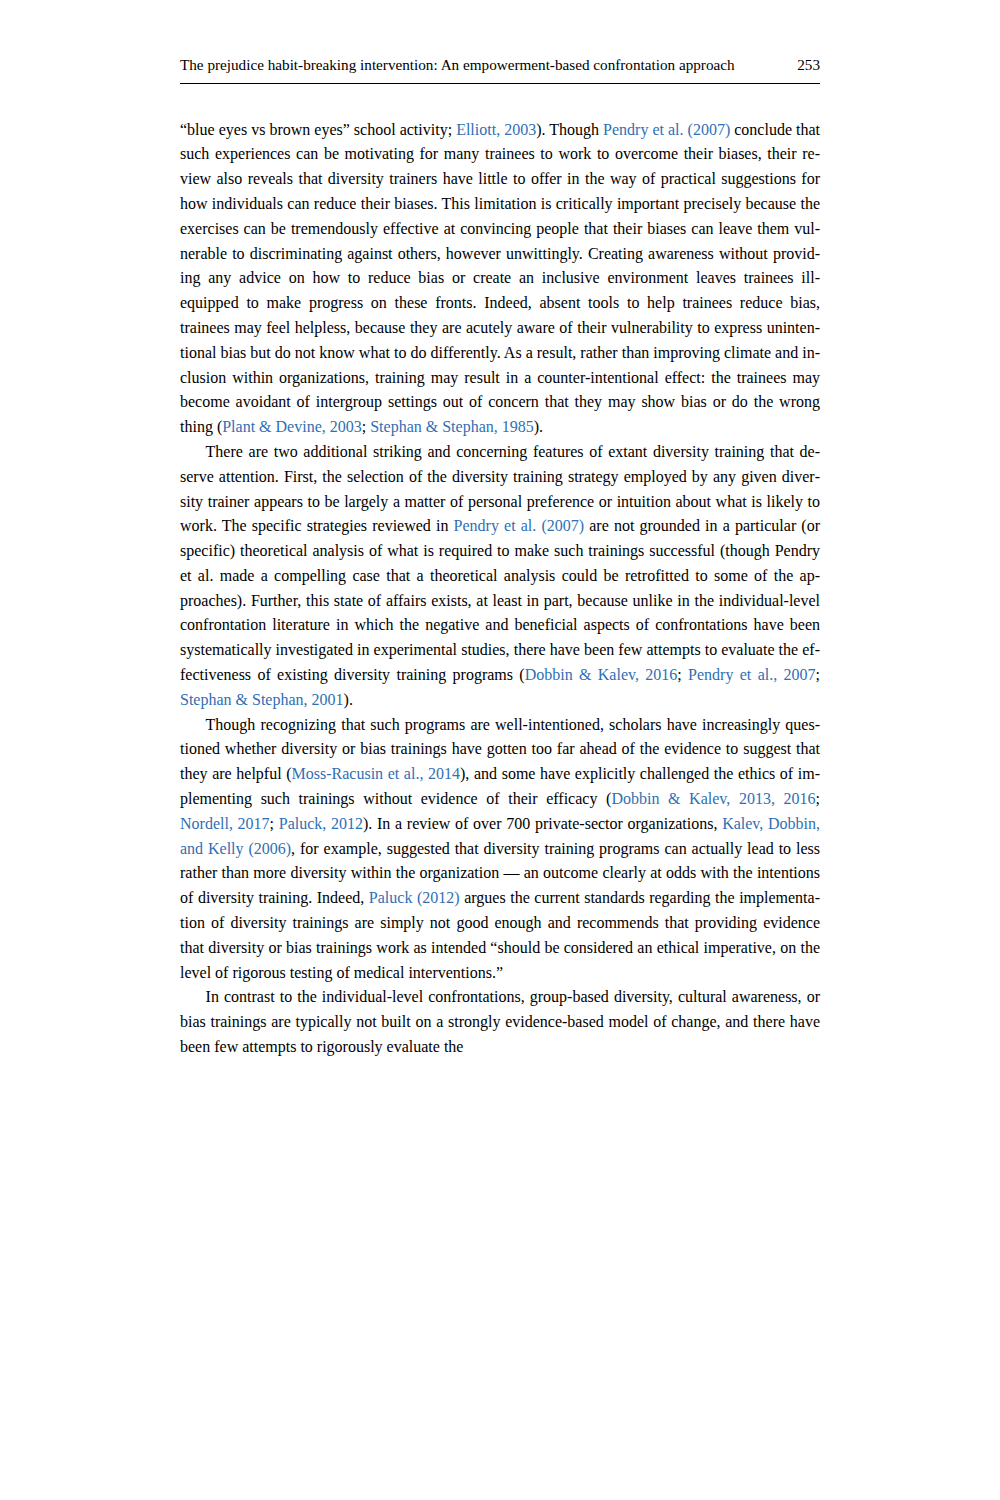The prejudice habit-breaking intervention: An empowerment-based confrontation approach 253
“blue eyes vs brown eyes” school activity; Elliott, 2003). Though Pendry et al. (2007) conclude that such experiences can be motivating for many trainees to work to overcome their biases, their review also reveals that diversity trainers have little to offer in the way of practical suggestions for how individuals can reduce their biases. This limitation is critically important precisely because the exercises can be tremendously effective at convincing people that their biases can leave them vulnerable to discriminating against others, however unwittingly. Creating awareness without providing any advice on how to reduce bias or create an inclusive environment leaves trainees ill-equipped to make progress on these fronts. Indeed, absent tools to help trainees reduce bias, trainees may feel helpless, because they are acutely aware of their vulnerability to express unintentional bias but do not know what to do differently. As a result, rather than improving climate and inclusion within organizations, training may result in a counter-intentional effect: the trainees may become avoidant of intergroup settings out of concern that they may show bias or do the wrong thing (Plant & Devine, 2003; Stephan & Stephan, 1985).
There are two additional striking and concerning features of extant diversity training that deserve attention. First, the selection of the diversity training strategy employed by any given diversity trainer appears to be largely a matter of personal preference or intuition about what is likely to work. The specific strategies reviewed in Pendry et al. (2007) are not grounded in a particular (or specific) theoretical analysis of what is required to make such trainings successful (though Pendry et al. made a compelling case that a theoretical analysis could be retrofitted to some of the approaches). Further, this state of affairs exists, at least in part, because unlike in the individual-level confrontation literature in which the negative and beneficial aspects of confrontations have been systematically investigated in experimental studies, there have been few attempts to evaluate the effectiveness of existing diversity training programs (Dobbin & Kalev, 2016; Pendry et al., 2007; Stephan & Stephan, 2001).
Though recognizing that such programs are well-intentioned, scholars have increasingly questioned whether diversity or bias trainings have gotten too far ahead of the evidence to suggest that they are helpful (Moss-Racusin et al., 2014), and some have explicitly challenged the ethics of implementing such trainings without evidence of their efficacy (Dobbin & Kalev, 2013, 2016; Nordell, 2017; Paluck, 2012). In a review of over 700 private-sector organizations, Kalev, Dobbin, and Kelly (2006), for example, suggested that diversity training programs can actually lead to less rather than more diversity within the organization — an outcome clearly at odds with the intentions of diversity training. Indeed, Paluck (2012) argues the current standards regarding the implementation of diversity trainings are simply not good enough and recommends that providing evidence that diversity or bias trainings work as intended “should be considered an ethical imperative, on the level of rigorous testing of medical interventions.”
In contrast to the individual-level confrontations, group-based diversity, cultural awareness, or bias trainings are typically not built on a strongly evidence-based model of change, and there have been few attempts to rigorously evaluate the